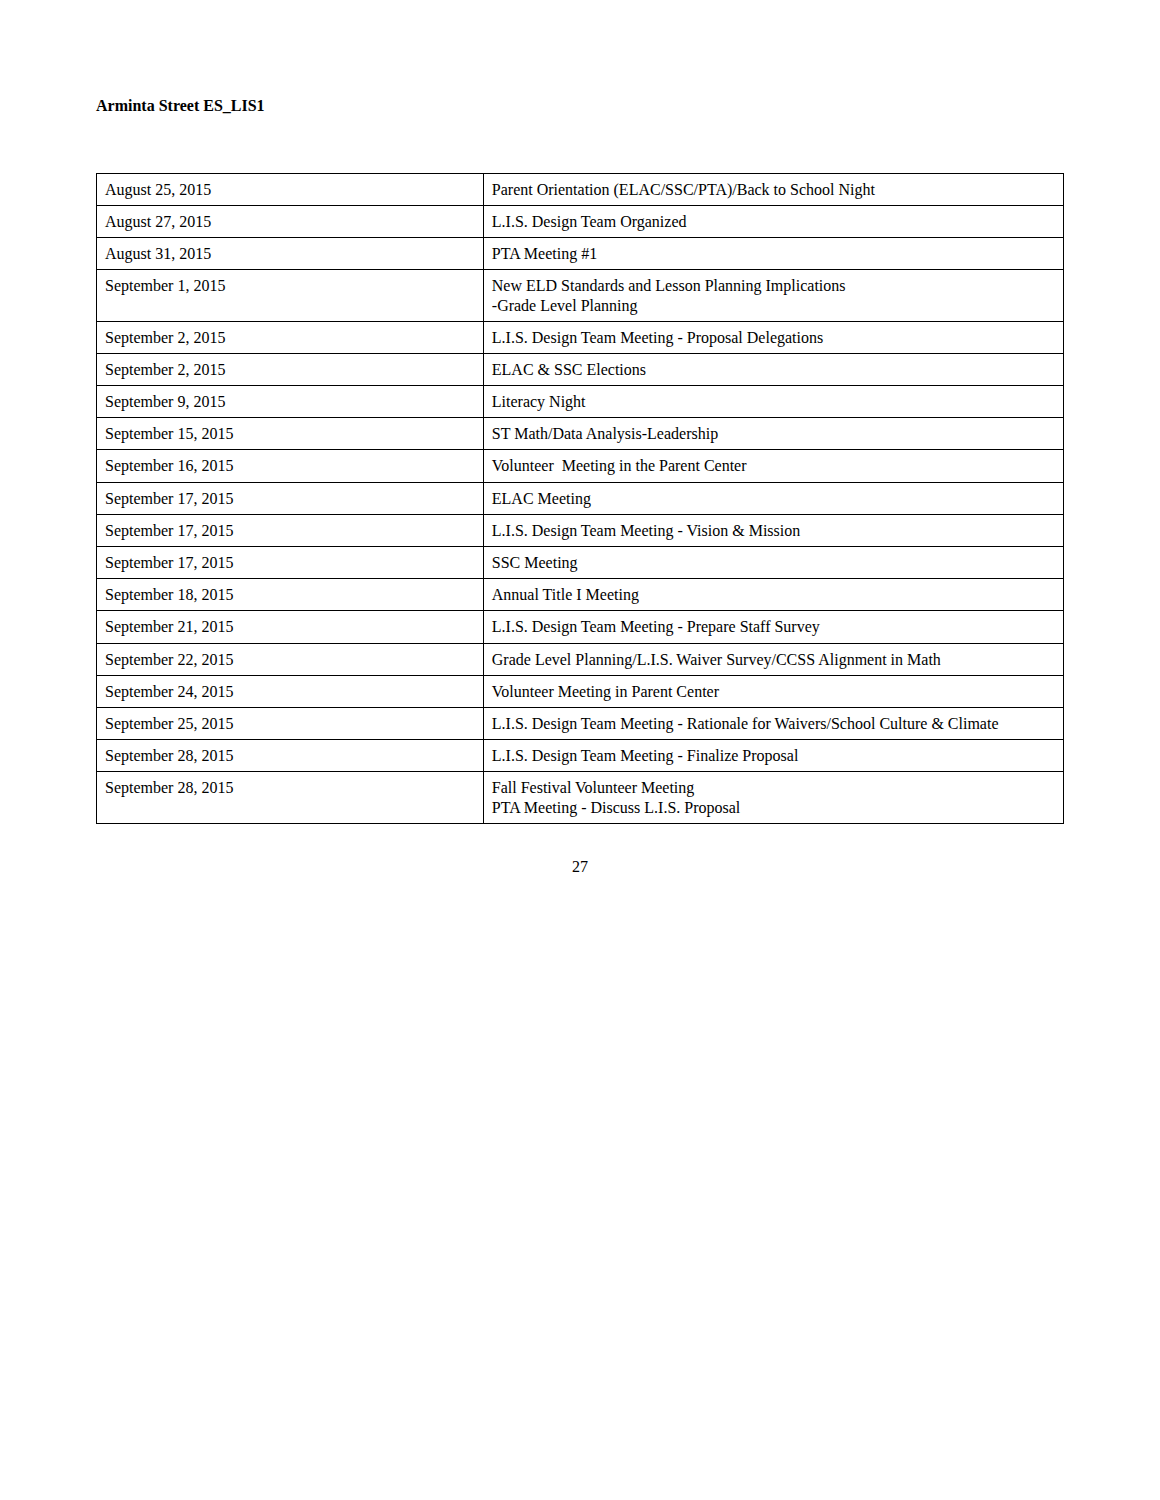Arminta Street ES_LIS1
| August 25, 2015 | Parent Orientation (ELAC/SSC/PTA)/Back to School Night |
| August 27, 2015 | L.I.S. Design Team Organized |
| August 31, 2015 | PTA Meeting #1 |
| September 1, 2015 | New ELD Standards and Lesson Planning Implications -Grade Level Planning |
| September 2, 2015 | L.I.S. Design Team Meeting - Proposal Delegations |
| September 2, 2015 | ELAC & SSC Elections |
| September 9, 2015 | Literacy Night |
| September 15, 2015 | ST Math/Data Analysis-Leadership |
| September 16, 2015 | Volunteer Meeting in the Parent Center |
| September 17, 2015 | ELAC Meeting |
| September 17, 2015 | L.I.S. Design Team Meeting - Vision & Mission |
| September 17, 2015 | SSC Meeting |
| September 18, 2015 | Annual Title I Meeting |
| September 21, 2015 | L.I.S. Design Team Meeting - Prepare Staff Survey |
| September 22, 2015 | Grade Level Planning/L.I.S. Waiver Survey/CCSS Alignment in Math |
| September 24, 2015 | Volunteer Meeting in Parent Center |
| September 25, 2015 | L.I.S. Design Team Meeting - Rationale for Waivers/School Culture & Climate |
| September 28, 2015 | L.I.S. Design Team Meeting - Finalize Proposal |
| September 28, 2015 | Fall Festival Volunteer Meeting PTA Meeting - Discuss L.I.S. Proposal |
27